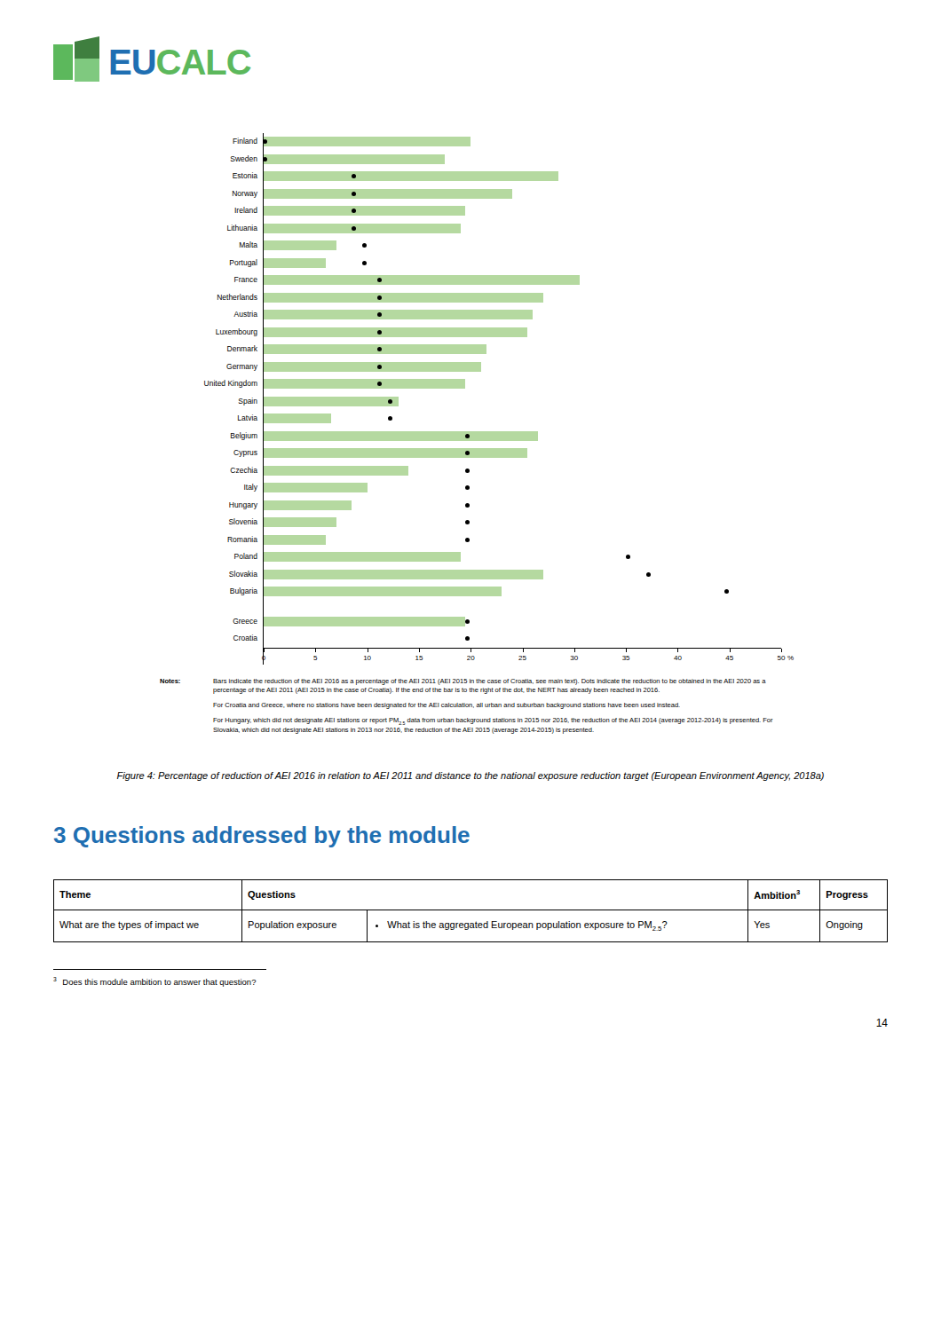EU CALC
Finland
Sweden
Estonia
Norway
Ireland
Lithuania
Malta
Portugal
France
Netherlands
Austria
Luxembourg
Denmark
Germany
United Kingdom
Spain
Latvia
Belgium
Cyprus
Czechia
Italy
Hungary
Slovenia
Romania
Poland
Slovakia
Bulgaria
Greece
Croatia
0
5
10
15
20
25
30
35
40
45
50
%
Notes:
Bars indicate the reduction of the AEI 2016 as a percentage of the AEI 2011 (AEI 2015 in the case of Croatia, see main text). Dots indicate the reduction to be obtained in the AEI 2020 as a percentage of the AEI 2011 (AEI 2015 in the case of Croatia). If the end of the bar is to the right of the dot, the NERT has already been reached in 2016.
For Croatia and Greece, where no stations have been designated for the AEI calculation, all urban and suburban background stations have been used instead.
For Hungary, which did not designate AEI stations or report PM2.5 data from urban background stations in 2015 nor 2016, the reduction of the AEI 2014 (average 2012-2014) is presented. For Slovakia, which did not designate AEI stations in 2013 nor 2016, the reduction of the AEI 2015 (average 2014-2015) is presented.
Figure 4: Percentage of reduction of AEI 2016 in relation to AEI 2011 and distance to the national exposure reduction target (European Environment Agency, 2018a)
3 Questions addressed by the module
| Theme | Questions | Ambition 3 | Progress |
| --- | --- | --- | --- |
| What are the types of impact we | Population exposure | What is the aggregated European population exposure to PM 2.5 ? | Yes | Ongoing |
3 Does this module ambition to answer that question?
14